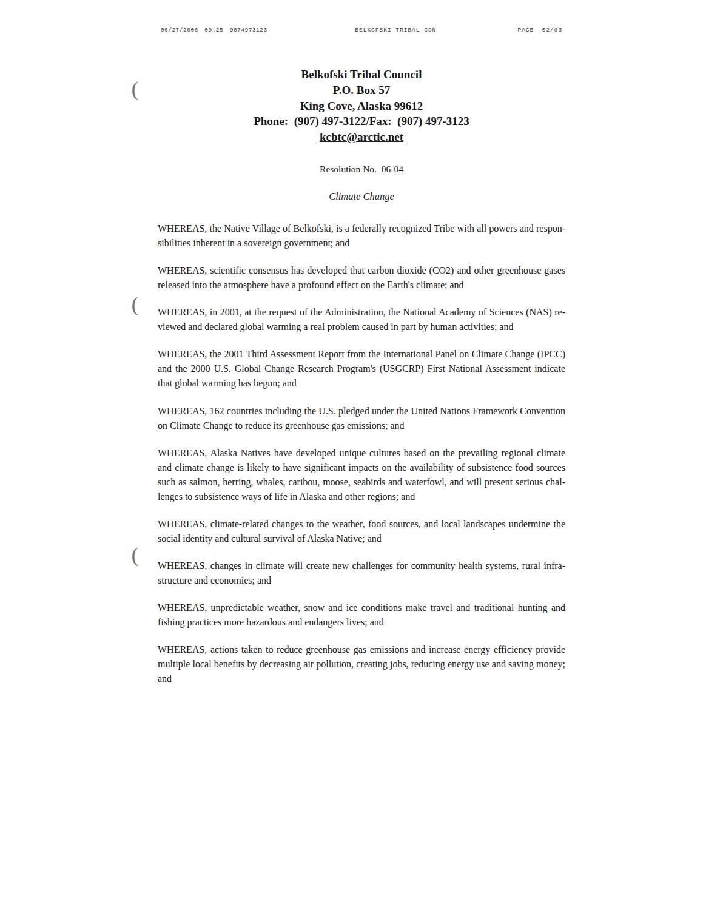06/27/200609:259074973123
BELKOFSKI TRIBAL CON
PAGE 02/03
( ( (
Belkofski Tribal Council P.O. Box 57 King Cove, Alaska 99612 Phone: (907) 497-3122/Fax: (907) 497-3123 kcbtc@arctic.net
Resolution No. 06-04
Climate Change
WHEREAS, the Native Village of Belkofski, is a federally recognized Tribe with all powers and responsibilities inherent in a sovereign government; and
WHEREAS, scientific consensus has developed that carbon dioxide (CO2) and other greenhouse gases released into the atmosphere have a profound effect on the Earth's climate; and
WHEREAS, in 2001, at the request of the Administration, the National Academy of Sciences (NAS) reviewed and declared global warming a real problem caused in part by human activities; and
WHEREAS, the 2001 Third Assessment Report from the International Panel on Climate Change (IPCC) and the 2000 U.S. Global Change Research Program's (USGCRP) First National Assessment indicate that global warming has begun; and
WHEREAS, 162 countries including the U.S. pledged under the United Nations Framework Convention on Climate Change to reduce its greenhouse gas emissions; and
WHEREAS, Alaska Natives have developed unique cultures based on the prevailing regional climate and climate change is likely to have significant impacts on the availability of subsistence food sources such as salmon, herring, whales, caribou, moose, seabirds and waterfowl, and will present serious challenges to subsistence ways of life in Alaska and other regions; and
WHEREAS, climate-related changes to the weather, food sources, and local landscapes undermine the social identity and cultural survival of Alaska Native; and
WHEREAS, changes in climate will create new challenges for community health systems, rural infrastructure and economies; and
WHEREAS, unpredictable weather, snow and ice conditions make travel and traditional hunting and fishing practices more hazardous and endangers lives; and
WHEREAS, actions taken to reduce greenhouse gas emissions and increase energy efficiency provide multiple local benefits by decreasing air pollution, creating jobs, reducing energy use and saving money; and